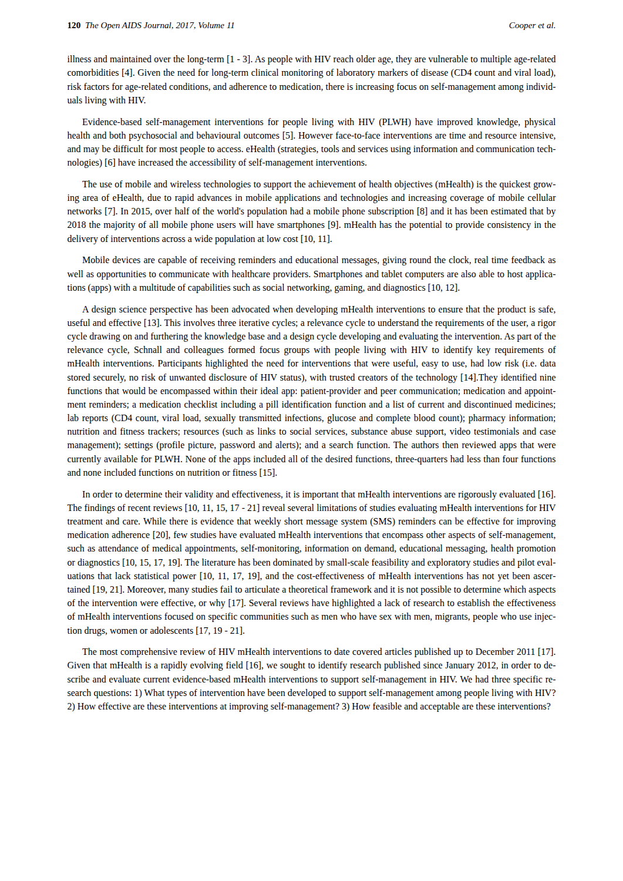120 The Open AIDS Journal, 2017, Volume 11
Cooper et al.
illness and maintained over the long-term [1 - 3]. As people with HIV reach older age, they are vulnerable to multiple age-related comorbidities [4]. Given the need for long-term clinical monitoring of laboratory markers of disease (CD4 count and viral load), risk factors for age-related conditions, and adherence to medication, there is increasing focus on self-management among individuals living with HIV.
Evidence-based self-management interventions for people living with HIV (PLWH) have improved knowledge, physical health and both psychosocial and behavioural outcomes [5]. However face-to-face interventions are time and resource intensive, and may be difficult for most people to access. eHealth (strategies, tools and services using information and communication technologies) [6] have increased the accessibility of self-management interventions.
The use of mobile and wireless technologies to support the achievement of health objectives (mHealth) is the quickest growing area of eHealth, due to rapid advances in mobile applications and technologies and increasing coverage of mobile cellular networks [7]. In 2015, over half of the world's population had a mobile phone subscription [8] and it has been estimated that by 2018 the majority of all mobile phone users will have smartphones [9]. mHealth has the potential to provide consistency in the delivery of interventions across a wide population at low cost [10, 11].
Mobile devices are capable of receiving reminders and educational messages, giving round the clock, real time feedback as well as opportunities to communicate with healthcare providers. Smartphones and tablet computers are also able to host applications (apps) with a multitude of capabilities such as social networking, gaming, and diagnostics [10, 12].
A design science perspective has been advocated when developing mHealth interventions to ensure that the product is safe, useful and effective [13]. This involves three iterative cycles; a relevance cycle to understand the requirements of the user, a rigor cycle drawing on and furthering the knowledge base and a design cycle developing and evaluating the intervention. As part of the relevance cycle, Schnall and colleagues formed focus groups with people living with HIV to identify key requirements of mHealth interventions. Participants highlighted the need for interventions that were useful, easy to use, had low risk (i.e. data stored securely, no risk of unwanted disclosure of HIV status), with trusted creators of the technology [14].They identified nine functions that would be encompassed within their ideal app: patient-provider and peer communication; medication and appointment reminders; a medication checklist including a pill identification function and a list of current and discontinued medicines; lab reports (CD4 count, viral load, sexually transmitted infections, glucose and complete blood count); pharmacy information; nutrition and fitness trackers; resources (such as links to social services, substance abuse support, video testimonials and case management); settings (profile picture, password and alerts); and a search function. The authors then reviewed apps that were currently available for PLWH. None of the apps included all of the desired functions, three-quarters had less than four functions and none included functions on nutrition or fitness [15].
In order to determine their validity and effectiveness, it is important that mHealth interventions are rigorously evaluated [16]. The findings of recent reviews [10, 11, 15, 17 - 21] reveal several limitations of studies evaluating mHealth interventions for HIV treatment and care. While there is evidence that weekly short message system (SMS) reminders can be effective for improving medication adherence [20], few studies have evaluated mHealth interventions that encompass other aspects of self-management, such as attendance of medical appointments, self-monitoring, information on demand, educational messaging, health promotion or diagnostics [10, 15, 17, 19]. The literature has been dominated by small-scale feasibility and exploratory studies and pilot evaluations that lack statistical power [10, 11, 17, 19], and the cost-effectiveness of mHealth interventions has not yet been ascertained [19, 21]. Moreover, many studies fail to articulate a theoretical framework and it is not possible to determine which aspects of the intervention were effective, or why [17]. Several reviews have highlighted a lack of research to establish the effectiveness of mHealth interventions focused on specific communities such as men who have sex with men, migrants, people who use injection drugs, women or adolescents [17, 19 - 21].
The most comprehensive review of HIV mHealth interventions to date covered articles published up to December 2011 [17]. Given that mHealth is a rapidly evolving field [16], we sought to identify research published since January 2012, in order to describe and evaluate current evidence-based mHealth interventions to support self-management in HIV. We had three specific research questions: 1) What types of intervention have been developed to support self-management among people living with HIV? 2) How effective are these interventions at improving self-management? 3) How feasible and acceptable are these interventions?